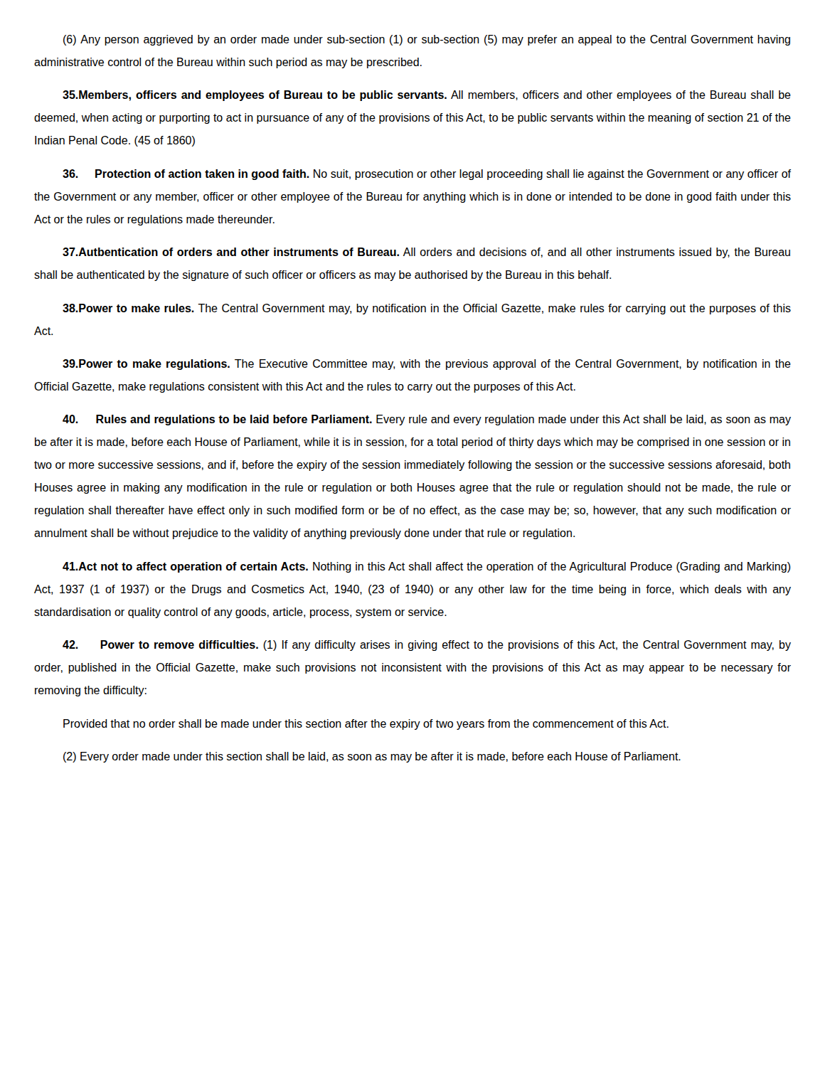(6) Any person aggrieved by an order made under sub-section (1) or sub-section (5) may prefer an appeal to the Central Government having administrative control of the Bureau within such period as may be prescribed.
35.Members, officers and employees of Bureau to be public servants. All members, officers and other employees of the Bureau shall be deemed, when acting or purporting to act in pursuance of any of the provisions of this Act, to be public servants within the meaning of section 21 of the Indian Penal Code. (45 of 1860)
36. Protection of action taken in good faith. No suit, prosecution or other legal proceeding shall lie against the Government or any officer of the Government or any member, officer or other employee of the Bureau for anything which is in done or intended to be done in good faith under this Act or the rules or regulations made thereunder.
37.Autbentication of orders and other instruments of Bureau. All orders and decisions of, and all other instruments issued by, the Bureau shall be authenticated by the signature of such officer or officers as may be authorised by the Bureau in this behalf.
38.Power to make rules. The Central Government may, by notification in the Official Gazette, make rules for carrying out the purposes of this Act.
39.Power to make regulations. The Executive Committee may, with the previous approval of the Central Government, by notification in the Official Gazette, make regulations consistent with this Act and the rules to carry out the purposes of this Act.
40. Rules and regulations to be laid before Parliament. Every rule and every regulation made under this Act shall be laid, as soon as may be after it is made, before each House of Parliament, while it is in session, for a total period of thirty days which may be comprised in one session or in two or more successive sessions, and if, before the expiry of the session immediately following the session or the successive sessions aforesaid, both Houses agree in making any modification in the rule or regulation or both Houses agree that the rule or regulation should not be made, the rule or regulation shall thereafter have effect only in such modified form or be of no effect, as the case may be; so, however, that any such modification or annulment shall be without prejudice to the validity of anything previously done under that rule or regulation.
41.Act not to affect operation of certain Acts. Nothing in this Act shall affect the operation of the Agricultural Produce (Grading and Marking) Act, 1937 (1 of 1937) or the Drugs and Cosmetics Act, 1940, (23 of 1940) or any other law for the time being in force, which deals with any standardisation or quality control of any goods, article, process, system or service.
42. Power to remove difficulties. (1) If any difficulty arises in giving effect to the provisions of this Act, the Central Government may, by order, published in the Official Gazette, make such provisions not inconsistent with the provisions of this Act as may appear to be necessary for removing the difficulty:
Provided that no order shall be made under this section after the expiry of two years from the commencement of this Act.
(2) Every order made under this section shall be laid, as soon as may be after it is made, before each House of Parliament.